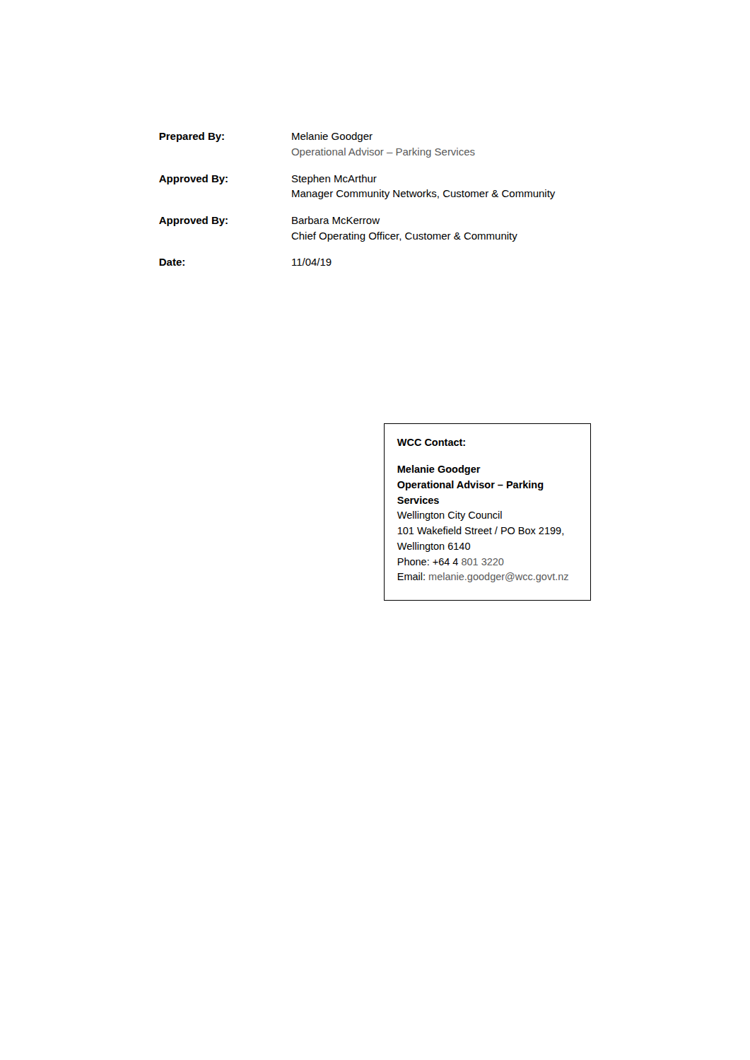| Prepared By: | Melanie Goodger Operational Advisor – Parking Services |
| Approved By: | Stephen McArthur Manager Community Networks, Customer & Community |
| Approved By: | Barbara McKerrow Chief Operating Officer, Customer & Community |
| Date: | 11/04/19 |
WCC Contact:
Melanie Goodger
Operational Advisor – Parking Services
Wellington City Council
101 Wakefield Street / PO Box 2199,
Wellington 6140
Phone: +64 4 801 3220
Email: melanie.goodger@wcc.govt.nz